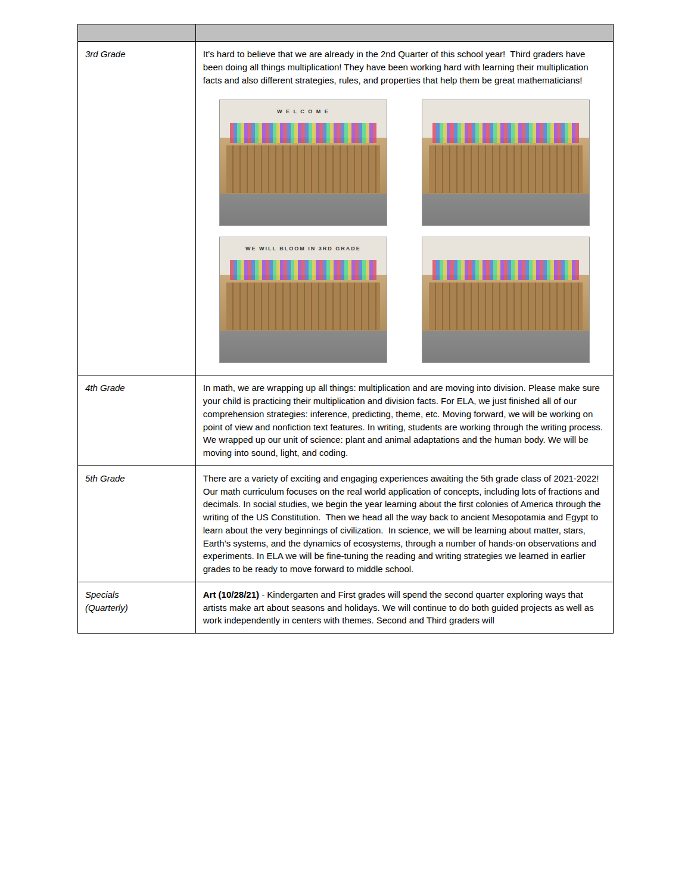| 3rd Grade | It’s hard to believe that we are already in the 2nd Quarter of this school year! Third graders have been doing all things multiplication! They have been working hard with learning their multiplication facts and also different strategies, rules, and properties that help them be great mathematicians! W E L C O M E WE WILL BLOOM IN 3RD GRADE |
| 4th Grade | In math, we are wrapping up all things: multiplication and are moving into division. Please make sure your child is practicing their multiplication and division facts. For ELA, we just finished all of our comprehension strategies: inference, predicting, theme, etc. Moving forward, we will be working on point of view and nonfiction text features. In writing, students are working through the writing process. We wrapped up our unit of science: plant and animal adaptations and the human body. We will be moving into sound, light, and coding. |
| 5th Grade | There are a variety of exciting and engaging experiences awaiting the 5th grade class of 2021-2022! Our math curriculum focuses on the real world application of concepts, including lots of fractions and decimals. In social studies, we begin the year learning about the first colonies of America through the writing of the US Constitution. Then we head all the way back to ancient Mesopotamia and Egypt to learn about the very beginnings of civilization. In science, we will be learning about matter, stars, Earth’s systems, and the dynamics of ecosystems, through a number of hands-on observations and experiments. In ELA we will be fine-tuning the reading and writing strategies we learned in earlier grades to be ready to move forward to middle school. |
| Specials (Quarterly) | Art (10/28/21) - Kindergarten and First grades will spend the second quarter exploring ways that artists make art about seasons and holidays. We will continue to do both guided projects as well as work independently in centers with themes. Second and Third graders will |